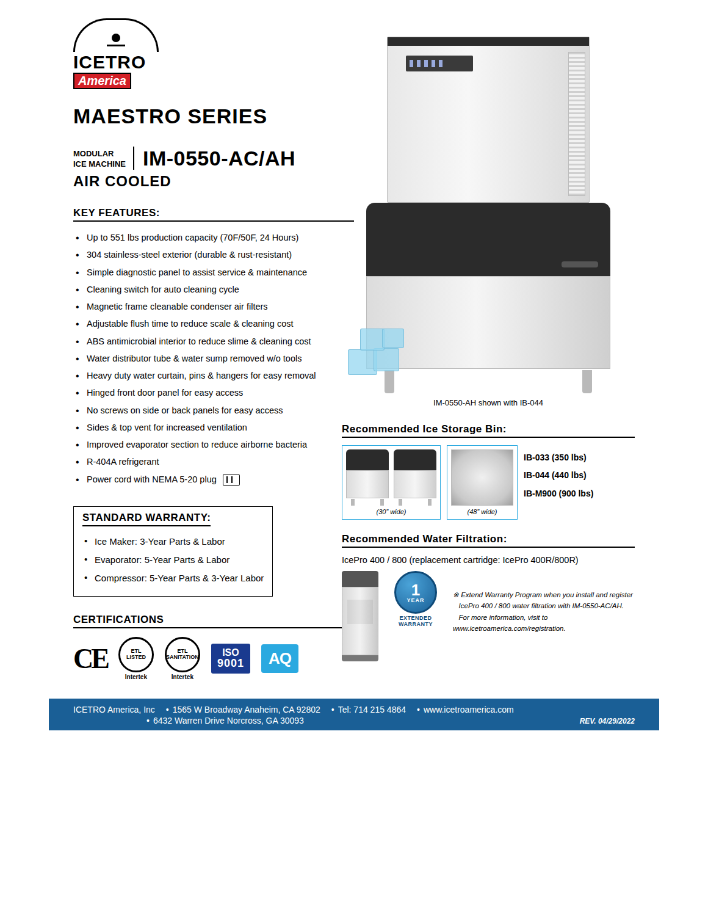ICETRO
America
MAESTRO SERIES
MODULAR
ICE MACHINE
IM-0550-AC/AH
AIR COOLED
KEY FEATURES:
Up to 551 lbs production capacity (70F/50F, 24 Hours)
304 stainless-steel exterior (durable & rust-resistant)
Simple diagnostic panel to assist service & maintenance
Cleaning switch for auto cleaning cycle
Magnetic frame cleanable condenser air filters
Adjustable flush time to reduce scale & cleaning cost
ABS antimicrobial interior to reduce slime & cleaning cost
Water distributor tube & water sump removed w/o tools
Heavy duty water curtain, pins & hangers for easy removal
Hinged front door panel for easy access
No screws on side or back panels for easy access
Sides & top vent for increased ventilation
Improved evaporator section to reduce airborne bacteria
R-404A refrigerant
Power cord with NEMA 5-20 plug
STANDARD WARRANTY:
Ice Maker: 3-Year Parts & Labor
Evaporator: 5-Year Parts & Labor
Compressor: 5-Year Parts & 3-Year Labor
CERTIFICATIONS
CE
ETL
LISTED
Intertek
ETL
SANITATION
Intertek
ISO9001
AQ
IM-0550-AH shown with IB-044
Recommended Ice Storage Bin:
(30” wide)
(48” wide)
IB-033 (350 lbs)
IB-044 (440 lbs)
IB-M900 (900 lbs)
Recommended Water Filtration:
IcePro 400 / 800 (replacement cartridge: IcePro 400R/800R)
1 YEAR
EXTENDED
WARRANTY
※ Extend Warranty Program when you install and register
IcePro 400 / 800 water filtration with IM-0550-AC/AH.
For more information, visit to www.icetroamerica.com/registration.
ICETRO America, Inc 1565 W Broadway Anaheim, CA 92802 Tel: 714 215 4864 www.icetroamerica.com
6432 Warren Drive Norcross, GA 30093 REV. 04/29/2022